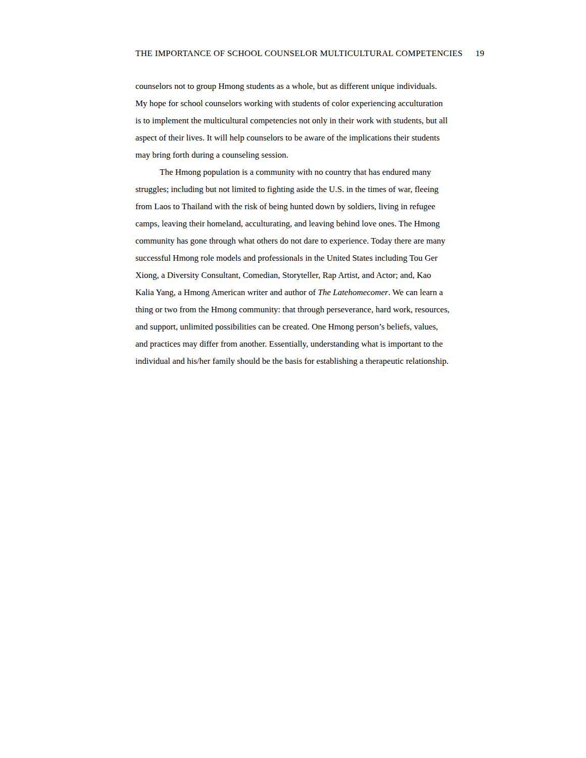The Importance of School Counselor Multicultural Competencies 19
counselors not to group Hmong students as a whole, but as different unique individuals. My hope for school counselors working with students of color experiencing acculturation is to implement the multicultural competencies not only in their work with students, but all aspect of their lives. It will help counselors to be aware of the implications their students may bring forth during a counseling session.
The Hmong population is a community with no country that has endured many struggles; including but not limited to fighting aside the U.S. in the times of war, fleeing from Laos to Thailand with the risk of being hunted down by soldiers, living in refugee camps, leaving their homeland, acculturating, and leaving behind love ones. The Hmong community has gone through what others do not dare to experience. Today there are many successful Hmong role models and professionals in the United States including Tou Ger Xiong, a Diversity Consultant, Comedian, Storyteller, Rap Artist, and Actor; and, Kao Kalia Yang, a Hmong American writer and author of The Latehomecomer. We can learn a thing or two from the Hmong community: that through perseverance, hard work, resources, and support, unlimited possibilities can be created. One Hmong person’s beliefs, values, and practices may differ from another. Essentially, understanding what is important to the individual and his/her family should be the basis for establishing a therapeutic relationship.